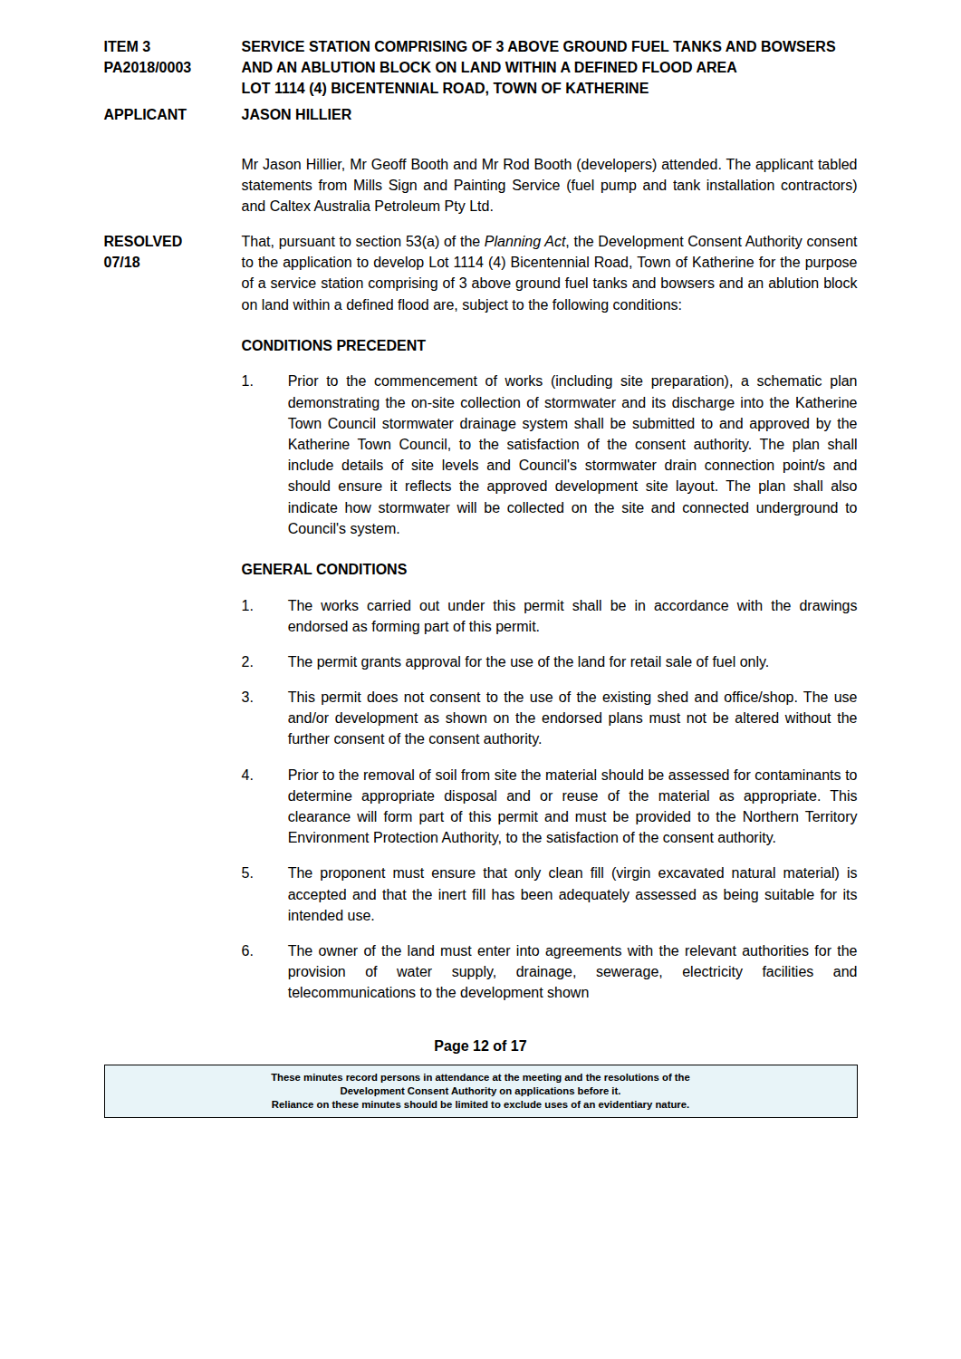| ITEM 3 PA2018/0003 | SERVICE STATION COMPRISING OF 3 ABOVE GROUND FUEL TANKS AND BOWSERS AND AN ABLUTION BLOCK ON LAND WITHIN A DEFINED FLOOD AREA LOT 1114 (4) BICENTENNIAL ROAD, TOWN OF KATHERINE |
| APPLICANT | JASON HILLIER |
Mr Jason Hillier, Mr Geoff Booth and Mr Rod Booth (developers) attended. The applicant tabled statements from Mills Sign and Painting Service (fuel pump and tank installation contractors) and Caltex Australia Petroleum Pty Ltd.
| RESOLVED 07/18 | That, pursuant to section 53(a) of the Planning Act , the Development Consent Authority consent to the application to develop Lot 1114 (4) Bicentennial Road, Town of Katherine for the purpose of a service station comprising of 3 above ground fuel tanks and bowsers and an ablution block on land within a defined flood are, subject to the following conditions: |
Conditions Precedent
Prior to the commencement of works (including site preparation), a schematic plan demonstrating the on-site collection of stormwater and its discharge into the Katherine Town Council stormwater drainage system shall be submitted to and approved by the Katherine Town Council, to the satisfaction of the consent authority. The plan shall include details of site levels and Council's stormwater drain connection point/s and should ensure it reflects the approved development site layout. The plan shall also indicate how stormwater will be collected on the site and connected underground to Council's system.
General Conditions
The works carried out under this permit shall be in accordance with the drawings endorsed as forming part of this permit.
The permit grants approval for the use of the land for retail sale of fuel only.
This permit does not consent to the use of the existing shed and office/shop. The use and/or development as shown on the endorsed plans must not be altered without the further consent of the consent authority.
Prior to the removal of soil from site the material should be assessed for contaminants to determine appropriate disposal and or reuse of the material as appropriate. This clearance will form part of this permit and must be provided to the Northern Territory Environment Protection Authority, to the satisfaction of the consent authority.
The proponent must ensure that only clean fill (virgin excavated natural material) is accepted and that the inert fill has been adequately assessed as being suitable for its intended use.
The owner of the land must enter into agreements with the relevant authorities for the provision of water supply, drainage, sewerage, electricity facilities and telecommunications to the development shown
Page 12 of 17
These minutes record persons in attendance at the meeting and the resolutions of the
Development Consent Authority on applications before it.
Reliance on these minutes should be limited to exclude uses of an evidentiary nature.